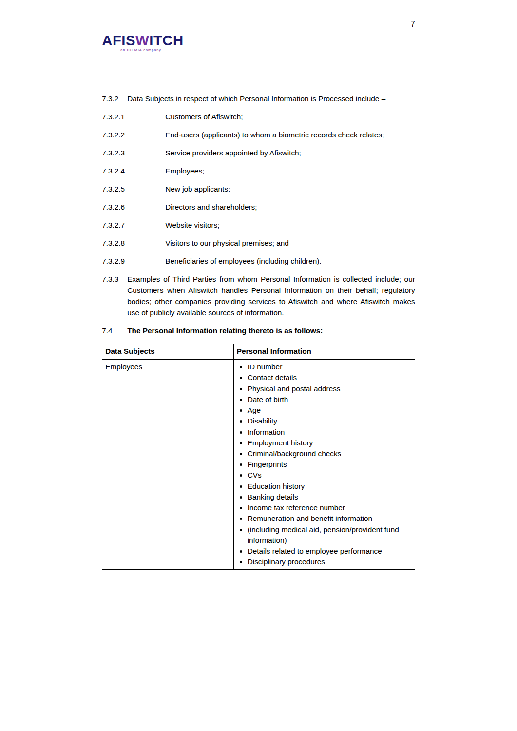7
AFISWITCH
an IDEMIA company
7.3.2
Data Subjects in respect of which Personal Information is Processed include –
7.3.2.1
Customers of Afiswitch;
7.3.2.2
End-users (applicants) to whom a biometric records check relates;
7.3.2.3
Service providers appointed by Afiswitch;
7.3.2.4
Employees;
7.3.2.5
New job applicants;
7.3.2.6
Directors and shareholders;
7.3.2.7
Website visitors;
7.3.2.8
Visitors to our physical premises; and
7.3.2.9
Beneficiaries of employees (including children).
7.3.3
Examples of Third Parties from whom Personal Information is collected include; our Customers when Afiswitch handles Personal Information on their behalf; regulatory bodies; other companies providing services to Afiswitch and where Afiswitch makes use of publicly available sources of information.
7.4
The Personal Information relating thereto is as follows:
| Data Subjects | Personal Information |
| --- | --- |
| Employees | ID number Contact details Physical and postal address Date of birth Age Disability Information Employment history Criminal/background checks Fingerprints CVs Education history Banking details Income tax reference number Remuneration and benefit information (including medical aid, pension/provident fund information) Details related to employee performance Disciplinary procedures |